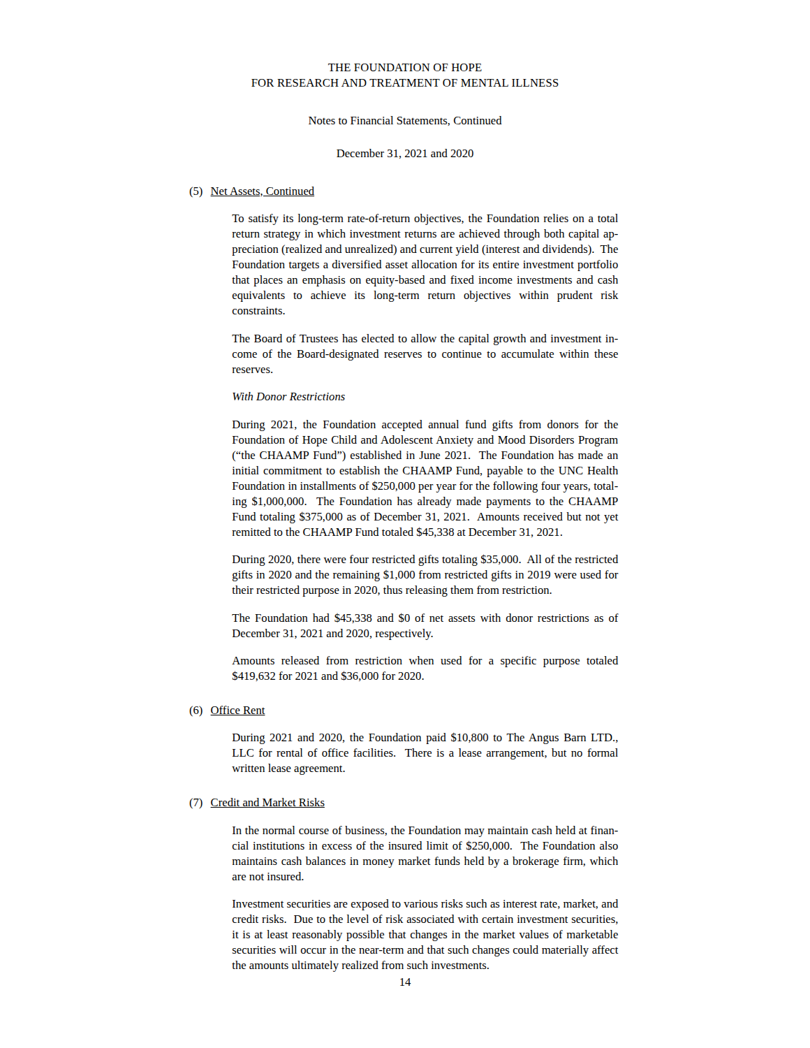THE FOUNDATION OF HOPE
FOR RESEARCH AND TREATMENT OF MENTAL ILLNESS
Notes to Financial Statements, Continued
December 31, 2021 and 2020
(5) Net Assets, Continued
To satisfy its long-term rate-of-return objectives, the Foundation relies on a total return strategy in which investment returns are achieved through both capital appreciation (realized and unrealized) and current yield (interest and dividends). The Foundation targets a diversified asset allocation for its entire investment portfolio that places an emphasis on equity-based and fixed income investments and cash equivalents to achieve its long-term return objectives within prudent risk constraints.
The Board of Trustees has elected to allow the capital growth and investment income of the Board-designated reserves to continue to accumulate within these reserves.
With Donor Restrictions
During 2021, the Foundation accepted annual fund gifts from donors for the Foundation of Hope Child and Adolescent Anxiety and Mood Disorders Program (“the CHAAMP Fund”) established in June 2021. The Foundation has made an initial commitment to establish the CHAAMP Fund, payable to the UNC Health Foundation in installments of $250,000 per year for the following four years, totaling $1,000,000. The Foundation has already made payments to the CHAAMP Fund totaling $375,000 as of December 31, 2021. Amounts received but not yet remitted to the CHAAMP Fund totaled $45,338 at December 31, 2021.
During 2020, there were four restricted gifts totaling $35,000. All of the restricted gifts in 2020 and the remaining $1,000 from restricted gifts in 2019 were used for their restricted purpose in 2020, thus releasing them from restriction.
The Foundation had $45,338 and $0 of net assets with donor restrictions as of December 31, 2021 and 2020, respectively.
Amounts released from restriction when used for a specific purpose totaled $419,632 for 2021 and $36,000 for 2020.
(6) Office Rent
During 2021 and 2020, the Foundation paid $10,800 to The Angus Barn LTD., LLC for rental of office facilities. There is a lease arrangement, but no formal written lease agreement.
(7) Credit and Market Risks
In the normal course of business, the Foundation may maintain cash held at financial institutions in excess of the insured limit of $250,000. The Foundation also maintains cash balances in money market funds held by a brokerage firm, which are not insured.
Investment securities are exposed to various risks such as interest rate, market, and credit risks. Due to the level of risk associated with certain investment securities, it is at least reasonably possible that changes in the market values of marketable securities will occur in the near-term and that such changes could materially affect the amounts ultimately realized from such investments.
14